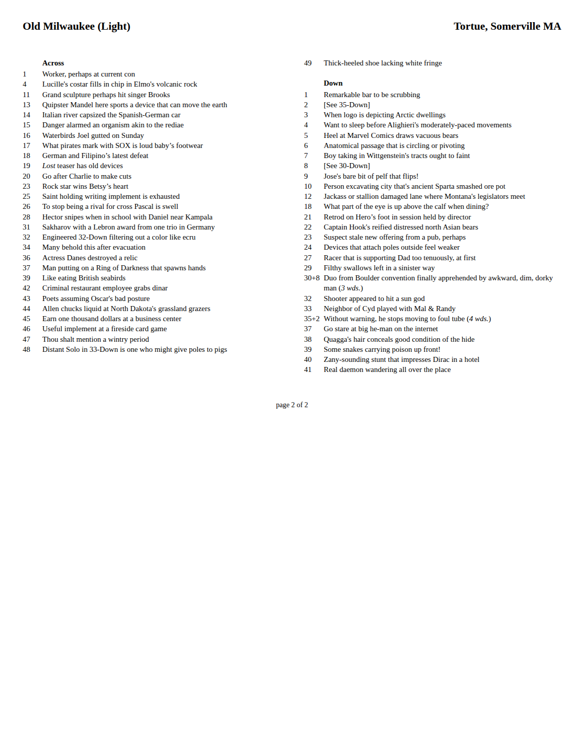Old Milwaukee (Light)
Tortue, Somerville MA
Across
1 Worker, perhaps at current con
4 Lucille's costar fills in chip in Elmo's volcanic rock
11 Grand sculpture perhaps hit singer Brooks
13 Quipster Mandel here sports a device that can move the earth
14 Italian river capsized the Spanish-German car
15 Danger alarmed an organism akin to the rediae
16 Waterbirds Joel gutted on Sunday
17 What pirates mark with SOX is loud baby’s footwear
18 German and Filipino’s latest defeat
19 Lost teaser has old devices
20 Go after Charlie to make cuts
23 Rock star wins Betsy’s heart
25 Saint holding writing implement is exhausted
26 To stop being a rival for cross Pascal is swell
28 Hector snipes when in school with Daniel near Kampala
31 Sakharov with a Lebron award from one trio in Germany
32 Engineered 32-Down filtering out a color like ecru
34 Many behold this after evacuation
36 Actress Danes destroyed a relic
37 Man putting on a Ring of Darkness that spawns hands
39 Like eating British seabirds
42 Criminal restaurant employee grabs dinar
43 Poets assuming Oscar's bad posture
44 Allen chucks liquid at North Dakota's grassland grazers
45 Earn one thousand dollars at a business center
46 Useful implement at a fireside card game
47 Thou shalt mention a wintry period
48 Distant Solo in 33-Down is one who might give poles to pigs
49 Thick-heeled shoe lacking white fringe
Down
1 Remarkable bar to be scrubbing
2[See 35-Down]
3 When logo is depicting Arctic dwellings
4 Want to sleep before Alighieri's moderately-paced movements
5 Heel at Marvel Comics draws vacuous bears
6 Anatomical passage that is circling or pivoting
7 Boy taking in Wittgenstein's tracts ought to faint
8[See 30-Down]
9 Jose's bare bit of pelf that flips!
10 Person excavating city that's ancient Sparta smashed ore pot
12 Jackass or stallion damaged lane where Montana's legislators meet
18 What part of the eye is up above the calf when dining?
21 Retrod on Hero’s foot in session held by director
22 Captain Hook's reified distressed north Asian bears
23 Suspect stale new offering from a pub, perhaps
24 Devices that attach poles outside feel weaker
27 Racer that is supporting Dad too tenuously, at first
29 Filthy swallows left in a sinister way
30+8 Duo from Boulder convention finally apprehended by awkward, dim, dorky man (3 wds.)
32 Shooter appeared to hit a sun god
33 Neighbor of Cyd played with Mal & Randy
35+2 Without warning, he stops moving to foul tube (4 wds.)
37 Go stare at big he-man on the internet
38 Quagga's hair conceals good condition of the hide
39 Some snakes carrying poison up front!
40 Zany-sounding stunt that impresses Dirac in a hotel
41 Real daemon wandering all over the place
page 2 of 2